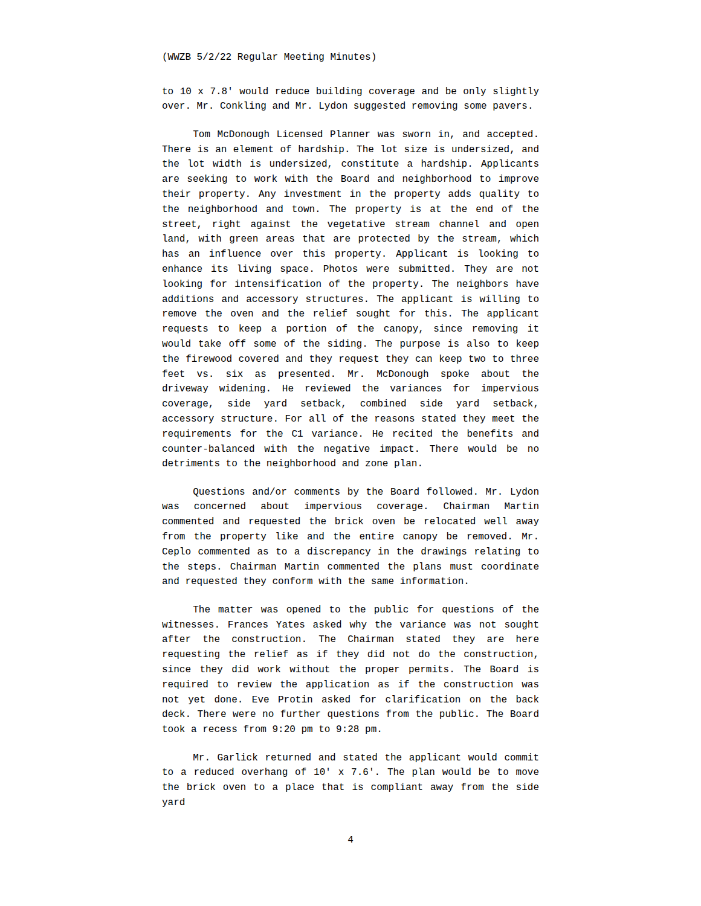(WWZB 5/2/22 Regular Meeting Minutes)
to 10 x 7.8' would reduce building coverage and be only slightly over. Mr. Conkling and Mr. Lydon suggested removing some pavers.
Tom McDonough Licensed Planner was sworn in, and accepted. There is an element of hardship. The lot size is undersized, and the lot width is undersized, constitute a hardship. Applicants are seeking to work with the Board and neighborhood to improve their property. Any investment in the property adds quality to the neighborhood and town. The property is at the end of the street, right against the vegetative stream channel and open land, with green areas that are protected by the stream, which has an influence over this property. Applicant is looking to enhance its living space. Photos were submitted. They are not looking for intensification of the property. The neighbors have additions and accessory structures. The applicant is willing to remove the oven and the relief sought for this. The applicant requests to keep a portion of the canopy, since removing it would take off some of the siding. The purpose is also to keep the firewood covered and they request they can keep two to three feet vs. six as presented. Mr. McDonough spoke about the driveway widening. He reviewed the variances for impervious coverage, side yard setback, combined side yard setback, accessory structure. For all of the reasons stated they meet the requirements for the C1 variance. He recited the benefits and counter-balanced with the negative impact. There would be no detriments to the neighborhood and zone plan.
Questions and/or comments by the Board followed. Mr. Lydon was concerned about impervious coverage. Chairman Martin commented and requested the brick oven be relocated well away from the property like and the entire canopy be removed. Mr. Ceplo commented as to a discrepancy in the drawings relating to the steps. Chairman Martin commented the plans must coordinate and requested they conform with the same information.
The matter was opened to the public for questions of the witnesses. Frances Yates asked why the variance was not sought after the construction. The Chairman stated they are here requesting the relief as if they did not do the construction, since they did work without the proper permits. The Board is required to review the application as if the construction was not yet done. Eve Protin asked for clarification on the back deck. There were no further questions from the public. The Board took a recess from 9:20 pm to 9:28 pm.
Mr. Garlick returned and stated the applicant would commit to a reduced overhang of 10' x 7.6'. The plan would be to move the brick oven to a place that is compliant away from the side yard
4